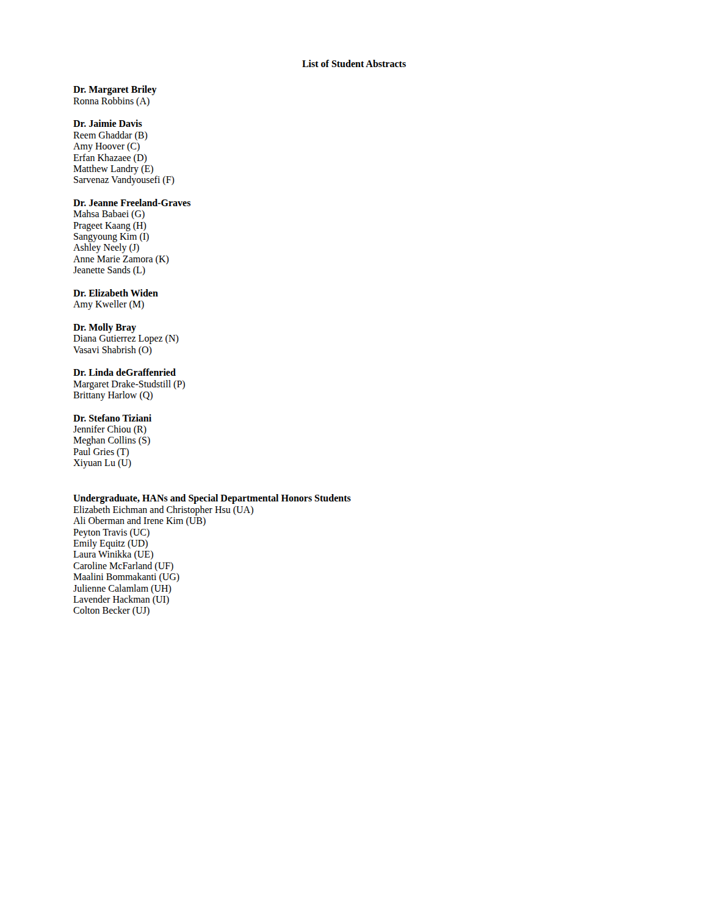List of Student Abstracts
Dr. Margaret Briley
Ronna Robbins (A)
Dr. Jaimie Davis
Reem Ghaddar (B)
Amy Hoover (C)
Erfan Khazaee (D)
Matthew Landry (E)
Sarvenaz Vandyousefi (F)
Dr. Jeanne Freeland-Graves
Mahsa Babaei (G)
Prageet Kaang (H)
Sangyoung Kim (I)
Ashley Neely (J)
Anne Marie Zamora (K)
Jeanette Sands (L)
Dr. Elizabeth Widen
Amy Kweller (M)
Dr. Molly Bray
Diana Gutierrez Lopez (N)
Vasavi Shabrish (O)
Dr. Linda deGraffenried
Margaret Drake-Studstill (P)
Brittany Harlow (Q)
Dr. Stefano Tiziani
Jennifer Chiou (R)
Meghan Collins (S)
Paul Gries (T)
Xiyuan Lu (U)
Undergraduate, HANs and Special Departmental Honors Students
Elizabeth Eichman and Christopher Hsu (UA)
Ali Oberman and Irene Kim (UB)
Peyton Travis (UC)
Emily Equitz (UD)
Laura Winikka (UE)
Caroline McFarland (UF)
Maalini Bommakanti (UG)
Julienne Calamlam (UH)
Lavender Hackman (UI)
Colton Becker (UJ)